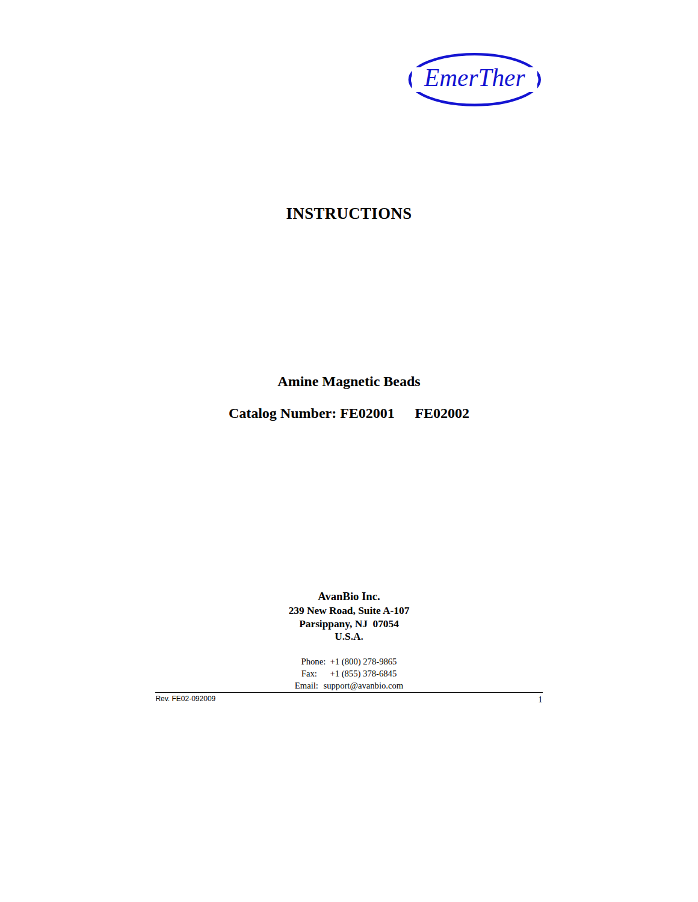EmerTher
INSTRUCTIONS
Amine Magnetic Beads
Catalog Number: FE02001 FE02002
AvanBio Inc.
239 New Road, Suite A-107
Parsippany, NJ 07054
U.S.A.
Phone: +1 (800) 278-9865
Fax: +1 (855) 378-6845
Email: support@avanbio.com
Rev. FE02-092009
1